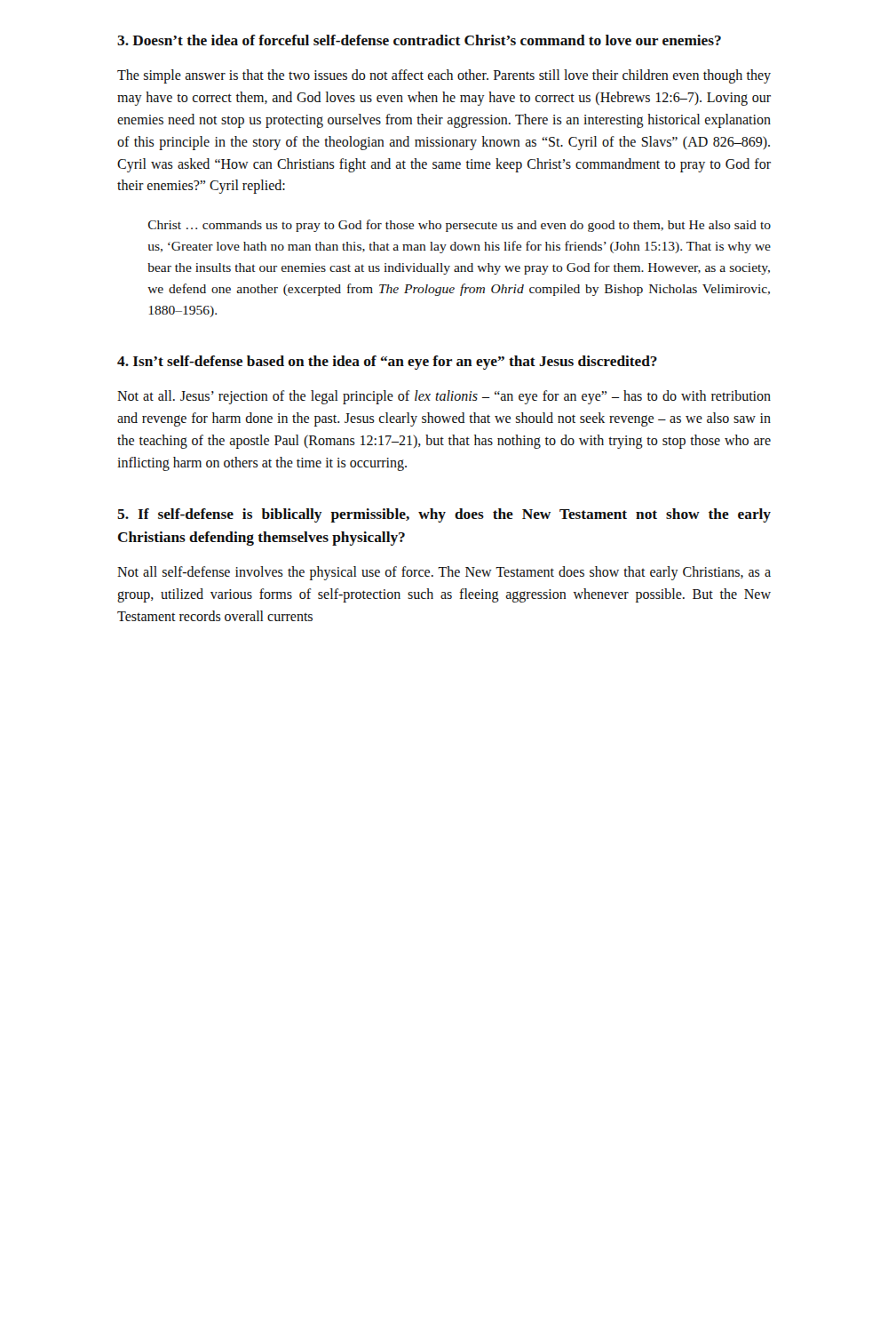3. Doesn’t the idea of forceful self-defense contradict Christ’s command to love our enemies?
The simple answer is that the two issues do not affect each other. Parents still love their children even though they may have to correct them, and God loves us even when he may have to correct us (Hebrews 12:6–7). Loving our enemies need not stop us protecting ourselves from their aggression. There is an interesting historical explanation of this principle in the story of the theologian and missionary known as “St. Cyril of the Slavs” (AD 826–869). Cyril was asked “How can Christians fight and at the same time keep Christ’s commandment to pray to God for their enemies?” Cyril replied:
Christ … commands us to pray to God for those who persecute us and even do good to them, but He also said to us, ‘Greater love hath no man than this, that a man lay down his life for his friends’ (John 15:13). That is why we bear the insults that our enemies cast at us individually and why we pray to God for them. However, as a society, we defend one another (excerpted from The Prologue from Ohrid compiled by Bishop Nicholas Velimirovic, 1880–1956).
4. Isn’t self-defense based on the idea of “an eye for an eye” that Jesus discredited?
Not at all. Jesus’ rejection of the legal principle of lex talionis – “an eye for an eye” – has to do with retribution and revenge for harm done in the past. Jesus clearly showed that we should not seek revenge – as we also saw in the teaching of the apostle Paul (Romans 12:17–21), but that has nothing to do with trying to stop those who are inflicting harm on others at the time it is occurring.
5. If self-defense is biblically permissible, why does the New Testament not show the early Christians defending themselves physically?
Not all self-defense involves the physical use of force. The New Testament does show that early Christians, as a group, utilized various forms of self-protection such as fleeing aggression whenever possible. But the New Testament records overall currents